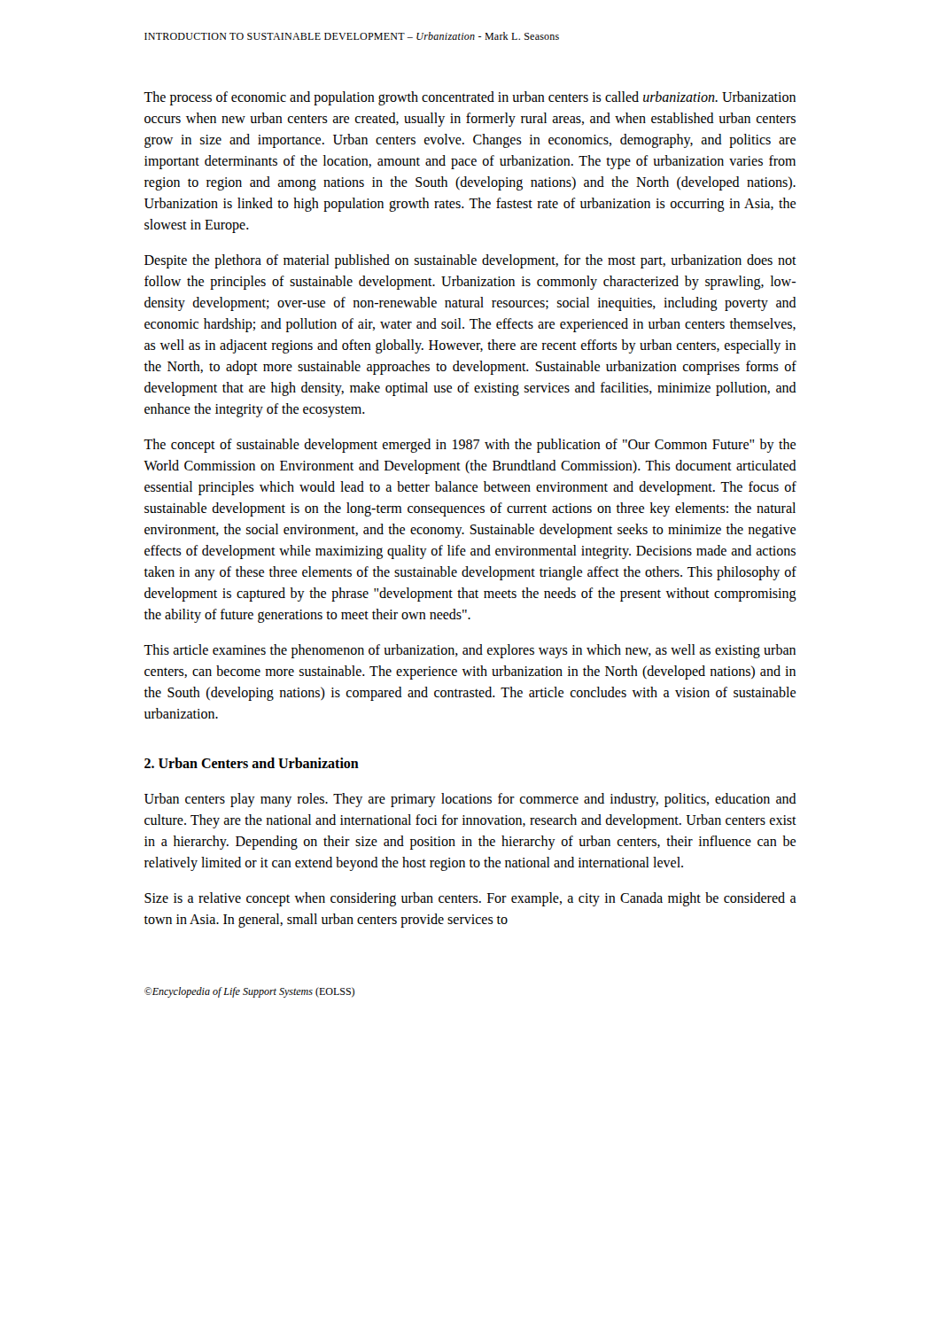Introduction to Sustainable Development – Urbanization - Mark L. Seasons
The process of economic and population growth concentrated in urban centers is called urbanization. Urbanization occurs when new urban centers are created, usually in formerly rural areas, and when established urban centers grow in size and importance. Urban centers evolve. Changes in economics, demography, and politics are important determinants of the location, amount and pace of urbanization. The type of urbanization varies from region to region and among nations in the South (developing nations) and the North (developed nations). Urbanization is linked to high population growth rates. The fastest rate of urbanization is occurring in Asia, the slowest in Europe.
Despite the plethora of material published on sustainable development, for the most part, urbanization does not follow the principles of sustainable development. Urbanization is commonly characterized by sprawling, low-density development; over-use of non-renewable natural resources; social inequities, including poverty and economic hardship; and pollution of air, water and soil. The effects are experienced in urban centers themselves, as well as in adjacent regions and often globally. However, there are recent efforts by urban centers, especially in the North, to adopt more sustainable approaches to development. Sustainable urbanization comprises forms of development that are high density, make optimal use of existing services and facilities, minimize pollution, and enhance the integrity of the ecosystem.
The concept of sustainable development emerged in 1987 with the publication of "Our Common Future" by the World Commission on Environment and Development (the Brundtland Commission). This document articulated essential principles which would lead to a better balance between environment and development. The focus of sustainable development is on the long-term consequences of current actions on three key elements: the natural environment, the social environment, and the economy. Sustainable development seeks to minimize the negative effects of development while maximizing quality of life and environmental integrity. Decisions made and actions taken in any of these three elements of the sustainable development triangle affect the others. This philosophy of development is captured by the phrase "development that meets the needs of the present without compromising the ability of future generations to meet their own needs".
This article examines the phenomenon of urbanization, and explores ways in which new, as well as existing urban centers, can become more sustainable. The experience with urbanization in the North (developed nations) and in the South (developing nations) is compared and contrasted. The article concludes with a vision of sustainable urbanization.
2. Urban Centers and Urbanization
Urban centers play many roles. They are primary locations for commerce and industry, politics, education and culture. They are the national and international foci for innovation, research and development. Urban centers exist in a hierarchy. Depending on their size and position in the hierarchy of urban centers, their influence can be relatively limited or it can extend beyond the host region to the national and international level.
Size is a relative concept when considering urban centers. For example, a city in Canada might be considered a town in Asia. In general, small urban centers provide services to
©Encyclopedia of Life Support Systems (EOLSS)